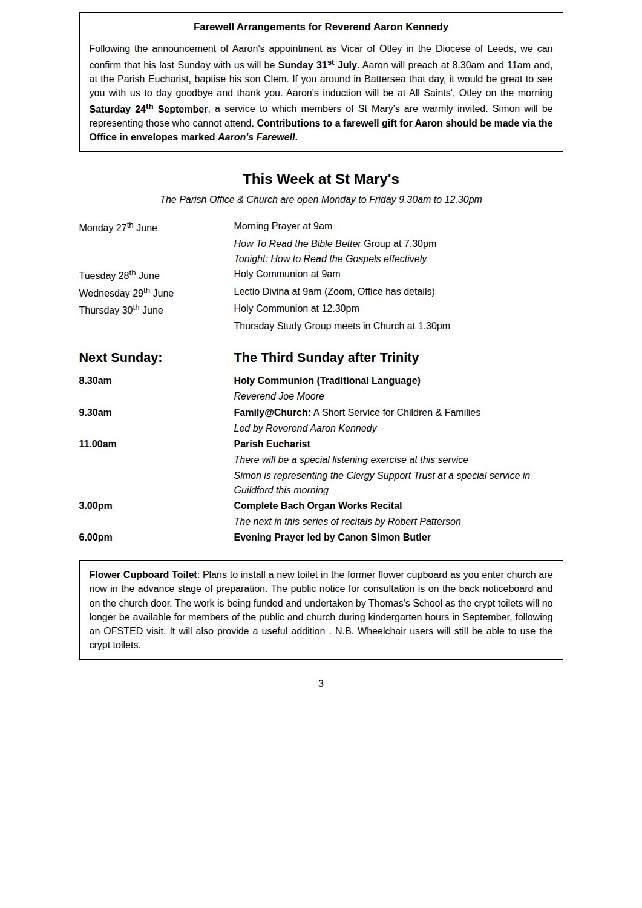Farewell Arrangements for Reverend Aaron Kennedy
Following the announcement of Aaron's appointment as Vicar of Otley in the Diocese of Leeds, we can confirm that his last Sunday with us will be Sunday 31st July. Aaron will preach at 8.30am and 11am and, at the Parish Eucharist, baptise his son Clem. If you around in Battersea that day, it would be great to see you with us to day goodbye and thank you. Aaron's induction will be at All Saints', Otley on the morning Saturday 24th September, a service to which members of St Mary's are warmly invited. Simon will be representing those who cannot attend. Contributions to a farewell gift for Aaron should be made via the Office in envelopes marked Aaron's Farewell.
This Week at St Mary's
The Parish Office & Church are open Monday to Friday 9.30am to 12.30pm
| Monday 27 th June | Morning Prayer at 9am |
| | How To Read the Bible Better Group at 7.30pm |
| | Tonight: How to Read the Gospels effectively |
| Tuesday 28 th June | Holy Communion at 9am |
| Wednesday 29 th June | Lectio Divina at 9am (Zoom, Office has details) |
| Thursday 30 th June | Holy Communion at 12.30pm |
| | Thursday Study Group meets in Church at 1.30pm |
Next Sunday: The Third Sunday after Trinity
| 8.30am | Holy Communion (Traditional Language) |
| | Reverend Joe Moore |
| 9.30am | Family@Church: A Short Service for Children & Families |
| | Led by Reverend Aaron Kennedy |
| 11.00am | Parish Eucharist |
| | There will be a special listening exercise at this service |
| | Simon is representing the Clergy Support Trust at a special service in Guildford this morning |
| 3.00pm | Complete Bach Organ Works Recital |
| | The next in this series of recitals by Robert Patterson |
| 6.00pm | Evening Prayer led by Canon Simon Butler |
Flower Cupboard Toilet: Plans to install a new toilet in the former flower cupboard as you enter church are now in the advance stage of preparation. The public notice for consultation is on the back noticeboard and on the church door. The work is being funded and undertaken by Thomas's School as the crypt toilets will no longer be available for members of the public and church during kindergarten hours in September, following an OFSTED visit. It will also provide a useful addition . N.B. Wheelchair users will still be able to use the crypt toilets.
3